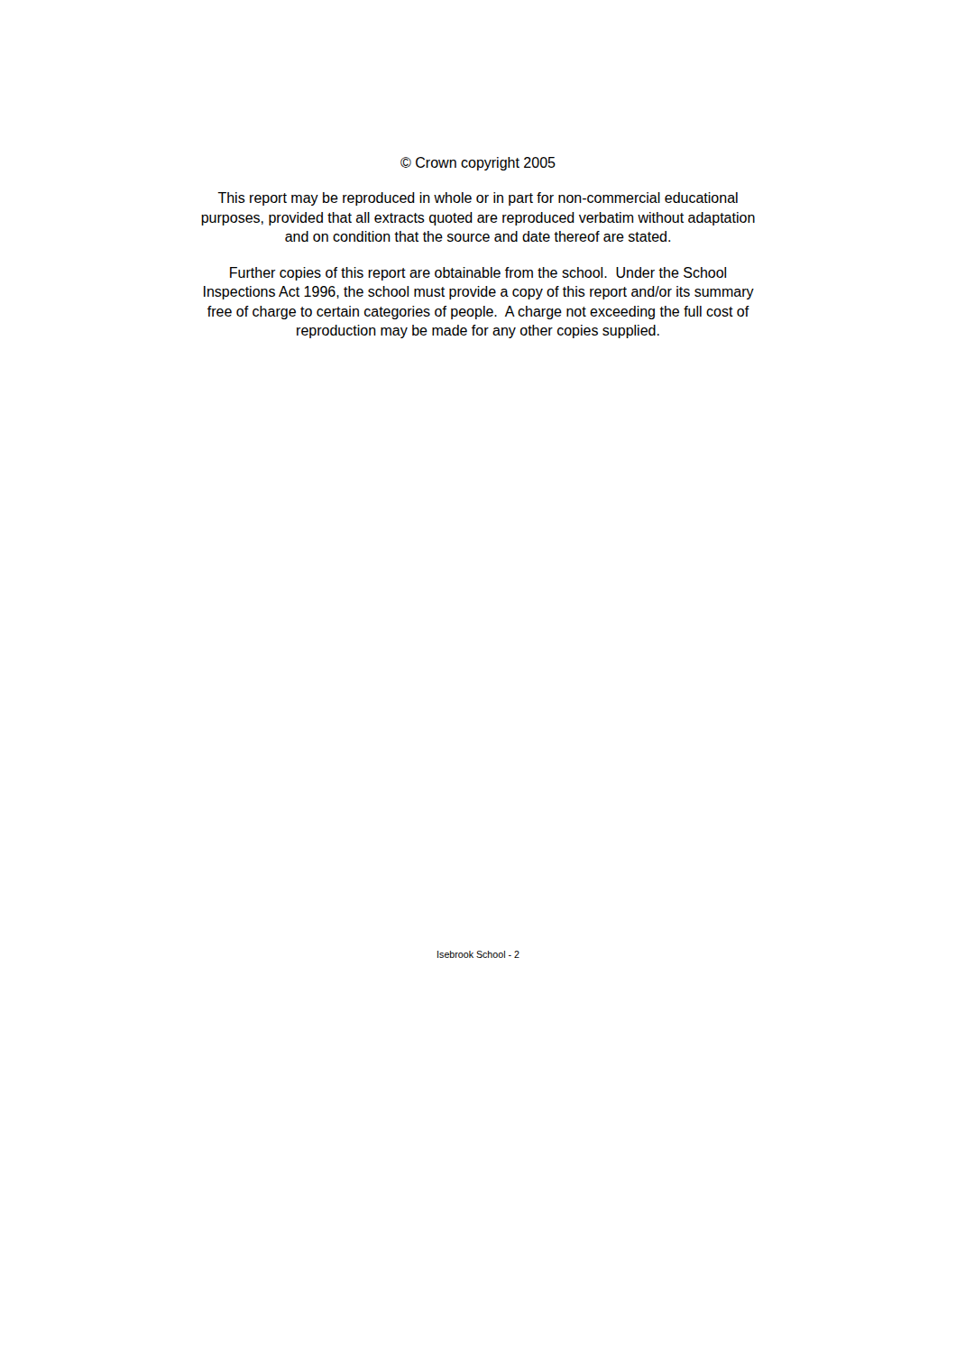© Crown copyright 2005
This report may be reproduced in whole or in part for non-commercial educational purposes, provided that all extracts quoted are reproduced verbatim without adaptation and on condition that the source and date thereof are stated.
Further copies of this report are obtainable from the school. Under the School Inspections Act 1996, the school must provide a copy of this report and/or its summary free of charge to certain categories of people. A charge not exceeding the full cost of reproduction may be made for any other copies supplied.
Isebrook School - 2